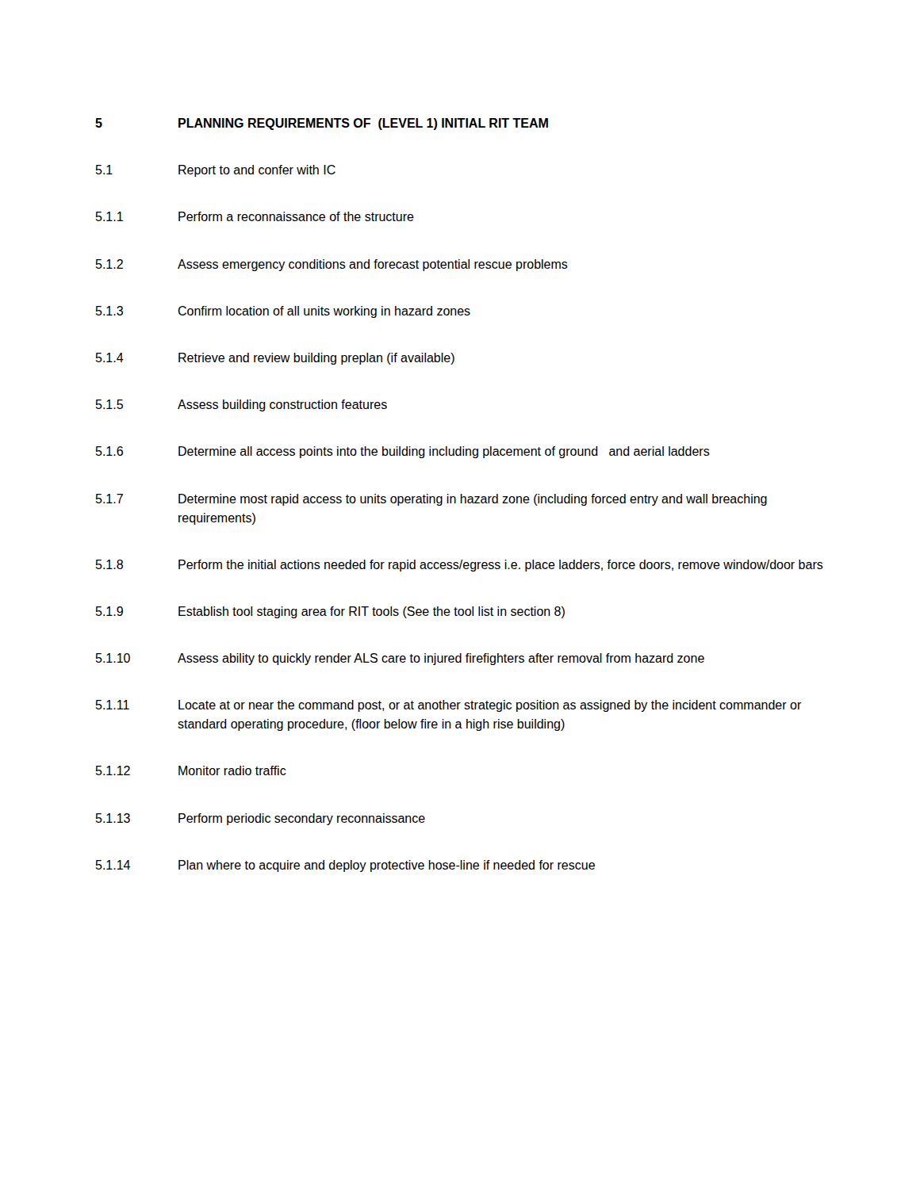5 PLANNING REQUIREMENTS OF (LEVEL 1) INITIAL RIT TEAM
5.1 Report to and confer with IC
5.1.1 Perform a reconnaissance of the structure
5.1.2 Assess emergency conditions and forecast potential rescue problems
5.1.3 Confirm location of all units working in hazard zones
5.1.4 Retrieve and review building preplan (if available)
5.1.5 Assess building construction features
5.1.6 Determine all access points into the building including placement of ground and aerial ladders
5.1.7 Determine most rapid access to units operating in hazard zone (including forced entry and wall breaching requirements)
5.1.8 Perform the initial actions needed for rapid access/egress i.e. place ladders, force doors, remove window/door bars
5.1.9 Establish tool staging area for RIT tools (See the tool list in section 8)
5.1.10 Assess ability to quickly render ALS care to injured firefighters after removal from hazard zone
5.1.11 Locate at or near the command post, or at another strategic position as assigned by the incident commander or standard operating procedure, (floor below fire in a high rise building)
5.1.12 Monitor radio traffic
5.1.13 Perform periodic secondary reconnaissance
5.1.14 Plan where to acquire and deploy protective hose-line if needed for rescue